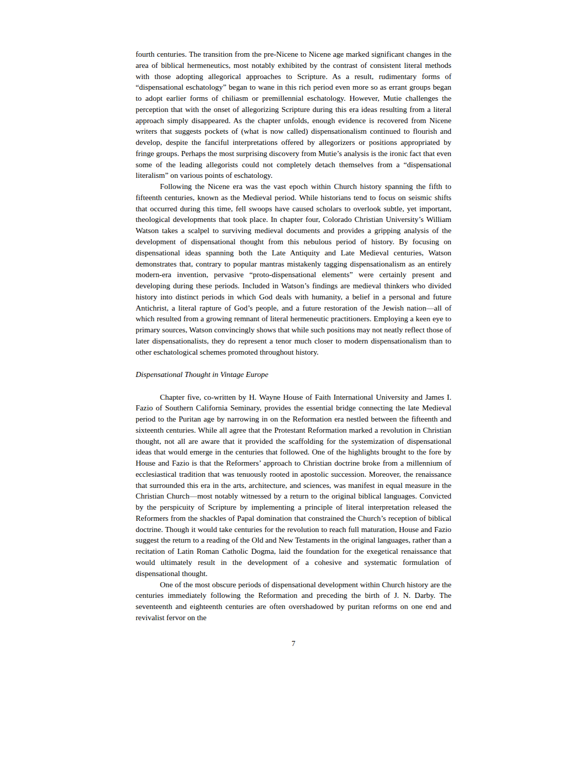fourth centuries. The transition from the pre-Nicene to Nicene age marked significant changes in the area of biblical hermeneutics, most notably exhibited by the contrast of consistent literal methods with those adopting allegorical approaches to Scripture. As a result, rudimentary forms of “dispensational eschatology” began to wane in this rich period even more so as errant groups began to adopt earlier forms of chiliasm or premillennial eschatology. However, Mutie challenges the perception that with the onset of allegorizing Scripture during this era ideas resulting from a literal approach simply disappeared. As the chapter unfolds, enough evidence is recovered from Nicene writers that suggests pockets of (what is now called) dispensationalism continued to flourish and develop, despite the fanciful interpretations offered by allegorizers or positions appropriated by fringe groups. Perhaps the most surprising discovery from Mutie’s analysis is the ironic fact that even some of the leading allegorists could not completely detach themselves from a “dispensational literalism” on various points of eschatology.
Following the Nicene era was the vast epoch within Church history spanning the fifth to fifteenth centuries, known as the Medieval period. While historians tend to focus on seismic shifts that occurred during this time, fell swoops have caused scholars to overlook subtle, yet important, theological developments that took place. In chapter four, Colorado Christian University’s William Watson takes a scalpel to surviving medieval documents and provides a gripping analysis of the development of dispensational thought from this nebulous period of history. By focusing on dispensational ideas spanning both the Late Antiquity and Late Medieval centuries, Watson demonstrates that, contrary to popular mantras mistakenly tagging dispensationalism as an entirely modern-era invention, pervasive “proto-dispensational elements” were certainly present and developing during these periods. Included in Watson’s findings are medieval thinkers who divided history into distinct periods in which God deals with humanity, a belief in a personal and future Antichrist, a literal rapture of God’s people, and a future restoration of the Jewish nation—all of which resulted from a growing remnant of literal hermeneutic practitioners. Employing a keen eye to primary sources, Watson convincingly shows that while such positions may not neatly reflect those of later dispensationalists, they do represent a tenor much closer to modern dispensationalism than to other eschatological schemes promoted throughout history.
Dispensational Thought in Vintage Europe
Chapter five, co-written by H. Wayne House of Faith International University and James I. Fazio of Southern California Seminary, provides the essential bridge connecting the late Medieval period to the Puritan age by narrowing in on the Reformation era nestled between the fifteenth and sixteenth centuries. While all agree that the Protestant Reformation marked a revolution in Christian thought, not all are aware that it provided the scaffolding for the systemization of dispensational ideas that would emerge in the centuries that followed. One of the highlights brought to the fore by House and Fazio is that the Reformers’ approach to Christian doctrine broke from a millennium of ecclesiastical tradition that was tenuously rooted in apostolic succession. Moreover, the renaissance that surrounded this era in the arts, architecture, and sciences, was manifest in equal measure in the Christian Church—most notably witnessed by a return to the original biblical languages. Convicted by the perspicuity of Scripture by implementing a principle of literal interpretation released the Reformers from the shackles of Papal domination that constrained the Church’s reception of biblical doctrine. Though it would take centuries for the revolution to reach full maturation, House and Fazio suggest the return to a reading of the Old and New Testaments in the original languages, rather than a recitation of Latin Roman Catholic Dogma, laid the foundation for the exegetical renaissance that would ultimately result in the development of a cohesive and systematic formulation of dispensational thought.
One of the most obscure periods of dispensational development within Church history are the centuries immediately following the Reformation and preceding the birth of J. N. Darby. The seventeenth and eighteenth centuries are often overshadowed by puritan reforms on one end and revivalist fervor on the
7